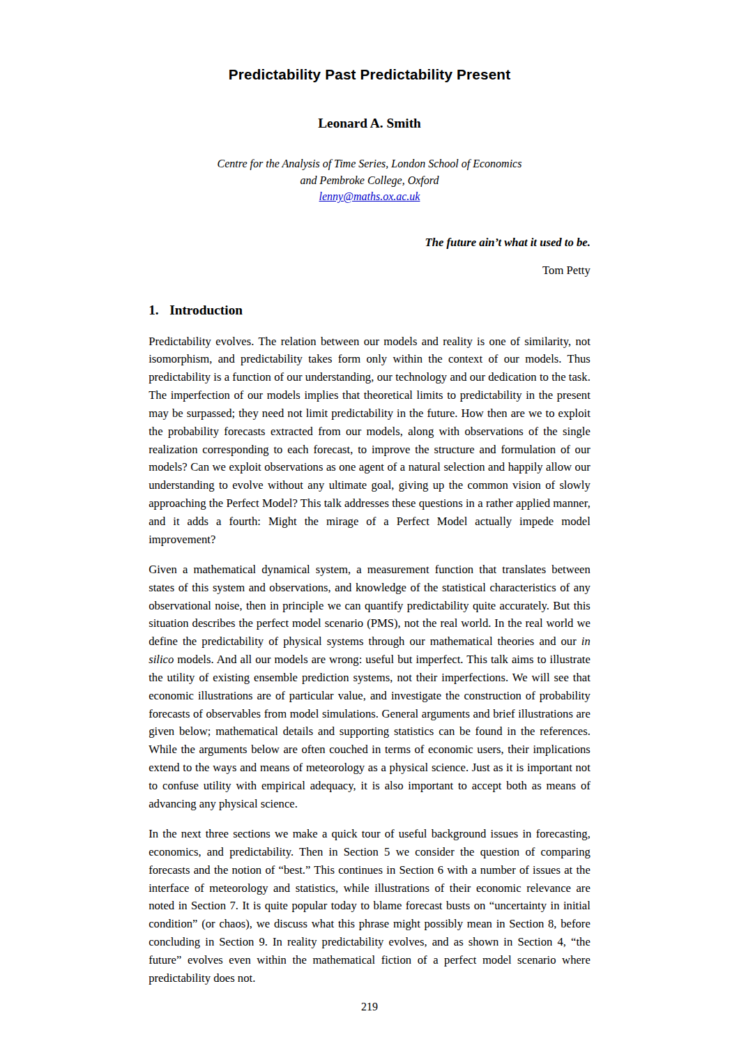Predictability Past Predictability Present
Leonard A. Smith
Centre for the Analysis of Time Series, London School of Economics
and Pembroke College, Oxford
lenny@maths.ox.ac.uk
The future ain’t what it used to be. Tom Petty
1. Introduction
Predictability evolves. The relation between our models and reality is one of similarity, not isomorphism, and predictability takes form only within the context of our models. Thus predictability is a function of our understanding, our technology and our dedication to the task. The imperfection of our models implies that theoretical limits to predictability in the present may be surpassed; they need not limit predictability in the future. How then are we to exploit the probability forecasts extracted from our models, along with observations of the single realization corresponding to each forecast, to improve the structure and formulation of our models? Can we exploit observations as one agent of a natural selection and happily allow our understanding to evolve without any ultimate goal, giving up the common vision of slowly approaching the Perfect Model? This talk addresses these questions in a rather applied manner, and it adds a fourth: Might the mirage of a Perfect Model actually impede model improvement?
Given a mathematical dynamical system, a measurement function that translates between states of this system and observations, and knowledge of the statistical characteristics of any observational noise, then in principle we can quantify predictability quite accurately. But this situation describes the perfect model scenario (PMS), not the real world. In the real world we define the predictability of physical systems through our mathematical theories and our in silico models. And all our models are wrong: useful but imperfect. This talk aims to illustrate the utility of existing ensemble prediction systems, not their imperfections. We will see that economic illustrations are of particular value, and investigate the construction of probability forecasts of observables from model simulations. General arguments and brief illustrations are given below; mathematical details and supporting statistics can be found in the references. While the arguments below are often couched in terms of economic users, their implications extend to the ways and means of meteorology as a physical science. Just as it is important not to confuse utility with empirical adequacy, it is also important to accept both as means of advancing any physical science.
In the next three sections we make a quick tour of useful background issues in forecasting, economics, and predictability. Then in Section 5 we consider the question of comparing forecasts and the notion of “best.” This continues in Section 6 with a number of issues at the interface of meteorology and statistics, while illustrations of their economic relevance are noted in Section 7. It is quite popular today to blame forecast busts on “uncertainty in initial condition” (or chaos), we discuss what this phrase might possibly mean in Section 8, before concluding in Section 9. In reality predictability evolves, and as shown in Section 4, “the future” evolves even within the mathematical fiction of a perfect model scenario where predictability does not.
219